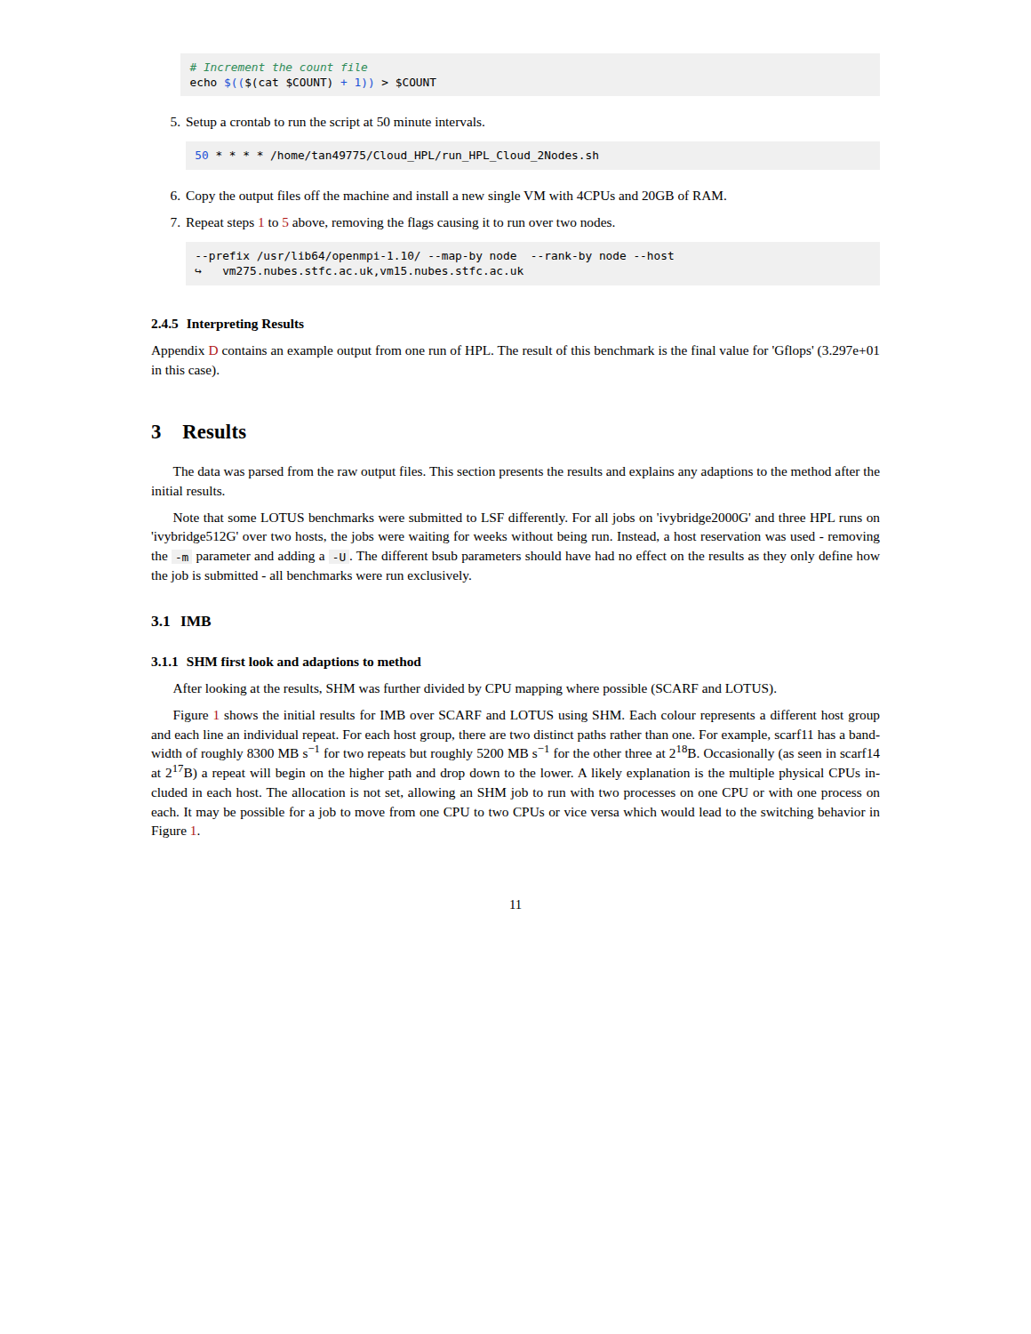# Increment the count file
echo $(($(cat $COUNT) + 1)) > $COUNT
Setup a crontab to run the script at 50 minute intervals.
50 * * * * /home/tan49775/Cloud_HPL/run_HPL_Cloud_2Nodes.sh
Copy the output files off the machine and install a new single VM with 4CPUs and 20GB of RAM.
Repeat steps 1 to 5 above, removing the flags causing it to run over two nodes.
--prefix /usr/lib64/openmpi-1.10/ --map-by node  --rank-by node --host
↪   vm275.nubes.stfc.ac.uk,vm15.nubes.stfc.ac.uk
2.4.5 Interpreting Results
Appendix D contains an example output from one run of HPL. The result of this benchmark is the final value for 'Gflops' (3.297e+01 in this case).
3 Results
The data was parsed from the raw output files. This section presents the results and explains any adaptions to the method after the initial results.
Note that some LOTUS benchmarks were submitted to LSF differently. For all jobs on 'ivybridge2000G' and three HPL runs on 'ivybridge512G' over two hosts, the jobs were waiting for weeks without being run. Instead, a host reservation was used - removing the -m parameter and adding a -U. The different bsub parameters should have had no effect on the results as they only define how the job is submitted - all benchmarks were run exclusively.
3.1 IMB
3.1.1 SHM first look and adaptions to method
After looking at the results, SHM was further divided by CPU mapping where possible (SCARF and LOTUS).
Figure 1 shows the initial results for IMB over SCARF and LOTUS using SHM. Each colour represents a different host group and each line an individual repeat. For each host group, there are two distinct paths rather than one. For example, scarf11 has a bandwidth of roughly 8300 MB s−1 for two repeats but roughly 5200 MB s−1 for the other three at 218B. Occasionally (as seen in scarf14 at 217B) a repeat will begin on the higher path and drop down to the lower. A likely explanation is the multiple physical CPUs included in each host. The allocation is not set, allowing an SHM job to run with two processes on one CPU or with one process on each. It may be possible for a job to move from one CPU to two CPUs or vice versa which would lead to the switching behavior in Figure 1.
11